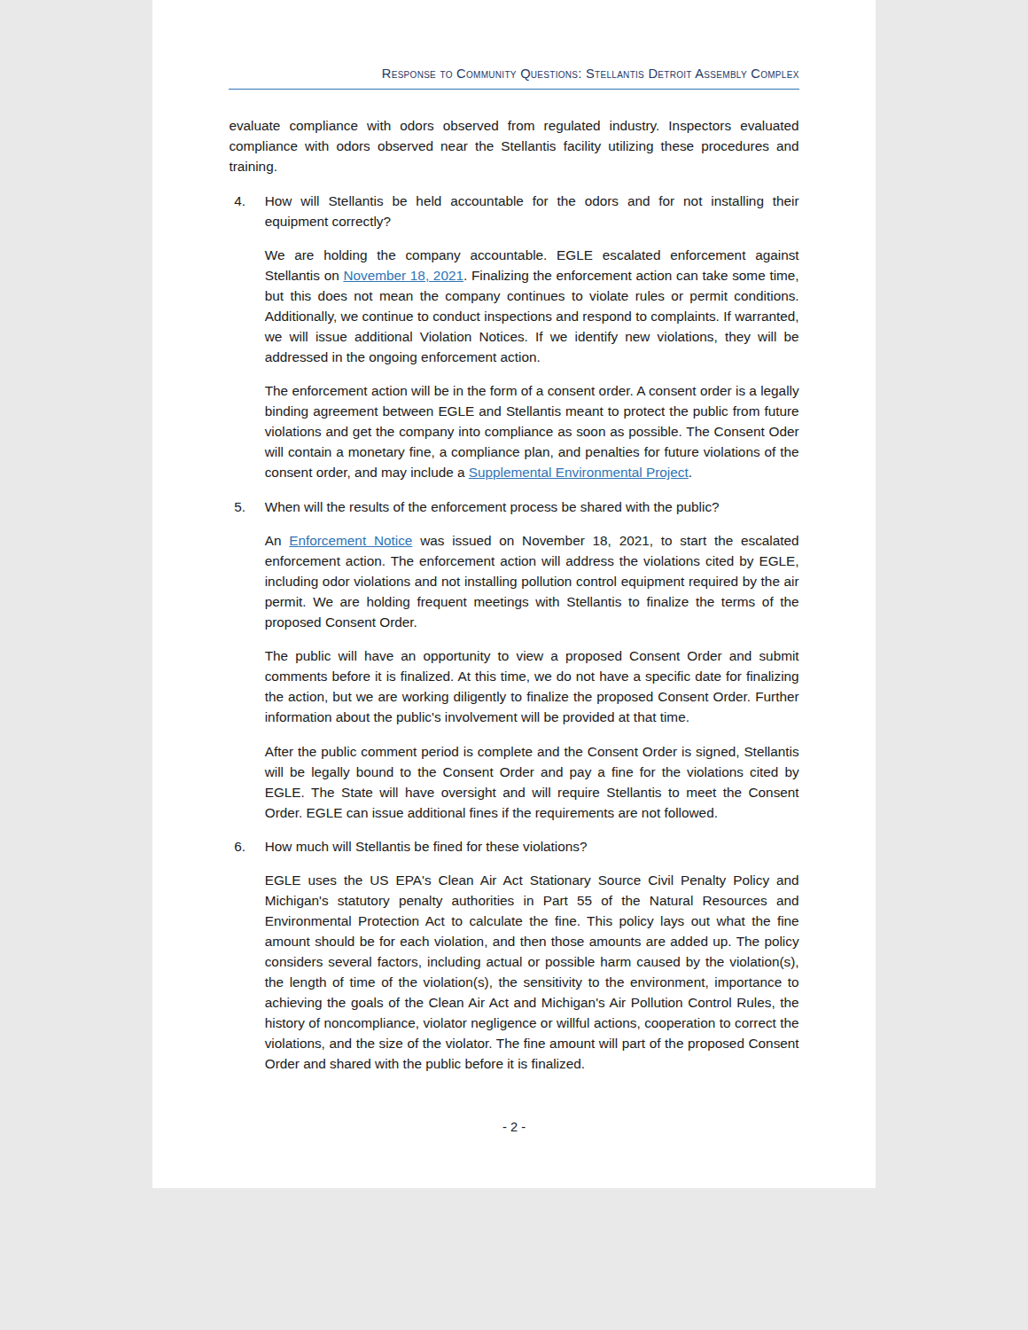Response to Community Questions: Stellantis Detroit Assembly Complex
evaluate compliance with odors observed from regulated industry. Inspectors evaluated compliance with odors observed near the Stellantis facility utilizing these procedures and training.
How will Stellantis be held accountable for the odors and for not installing their equipment correctly?
We are holding the company accountable. EGLE escalated enforcement against Stellantis on November 18, 2021. Finalizing the enforcement action can take some time, but this does not mean the company continues to violate rules or permit conditions. Additionally, we continue to conduct inspections and respond to complaints. If warranted, we will issue additional Violation Notices. If we identify new violations, they will be addressed in the ongoing enforcement action.
The enforcement action will be in the form of a consent order. A consent order is a legally binding agreement between EGLE and Stellantis meant to protect the public from future violations and get the company into compliance as soon as possible. The Consent Oder will contain a monetary fine, a compliance plan, and penalties for future violations of the consent order, and may include a Supplemental Environmental Project.
When will the results of the enforcement process be shared with the public?
An Enforcement Notice was issued on November 18, 2021, to start the escalated enforcement action. The enforcement action will address the violations cited by EGLE, including odor violations and not installing pollution control equipment required by the air permit. We are holding frequent meetings with Stellantis to finalize the terms of the proposed Consent Order.
The public will have an opportunity to view a proposed Consent Order and submit comments before it is finalized. At this time, we do not have a specific date for finalizing the action, but we are working diligently to finalize the proposed Consent Order. Further information about the public's involvement will be provided at that time.
After the public comment period is complete and the Consent Order is signed, Stellantis will be legally bound to the Consent Order and pay a fine for the violations cited by EGLE. The State will have oversight and will require Stellantis to meet the Consent Order. EGLE can issue additional fines if the requirements are not followed.
How much will Stellantis be fined for these violations?
EGLE uses the US EPA's Clean Air Act Stationary Source Civil Penalty Policy and Michigan's statutory penalty authorities in Part 55 of the Natural Resources and Environmental Protection Act to calculate the fine. This policy lays out what the fine amount should be for each violation, and then those amounts are added up. The policy considers several factors, including actual or possible harm caused by the violation(s), the length of time of the violation(s), the sensitivity to the environment, importance to achieving the goals of the Clean Air Act and Michigan's Air Pollution Control Rules, the history of noncompliance, violator negligence or willful actions, cooperation to correct the violations, and the size of the violator. The fine amount will part of the proposed Consent Order and shared with the public before it is finalized.
- 2 -